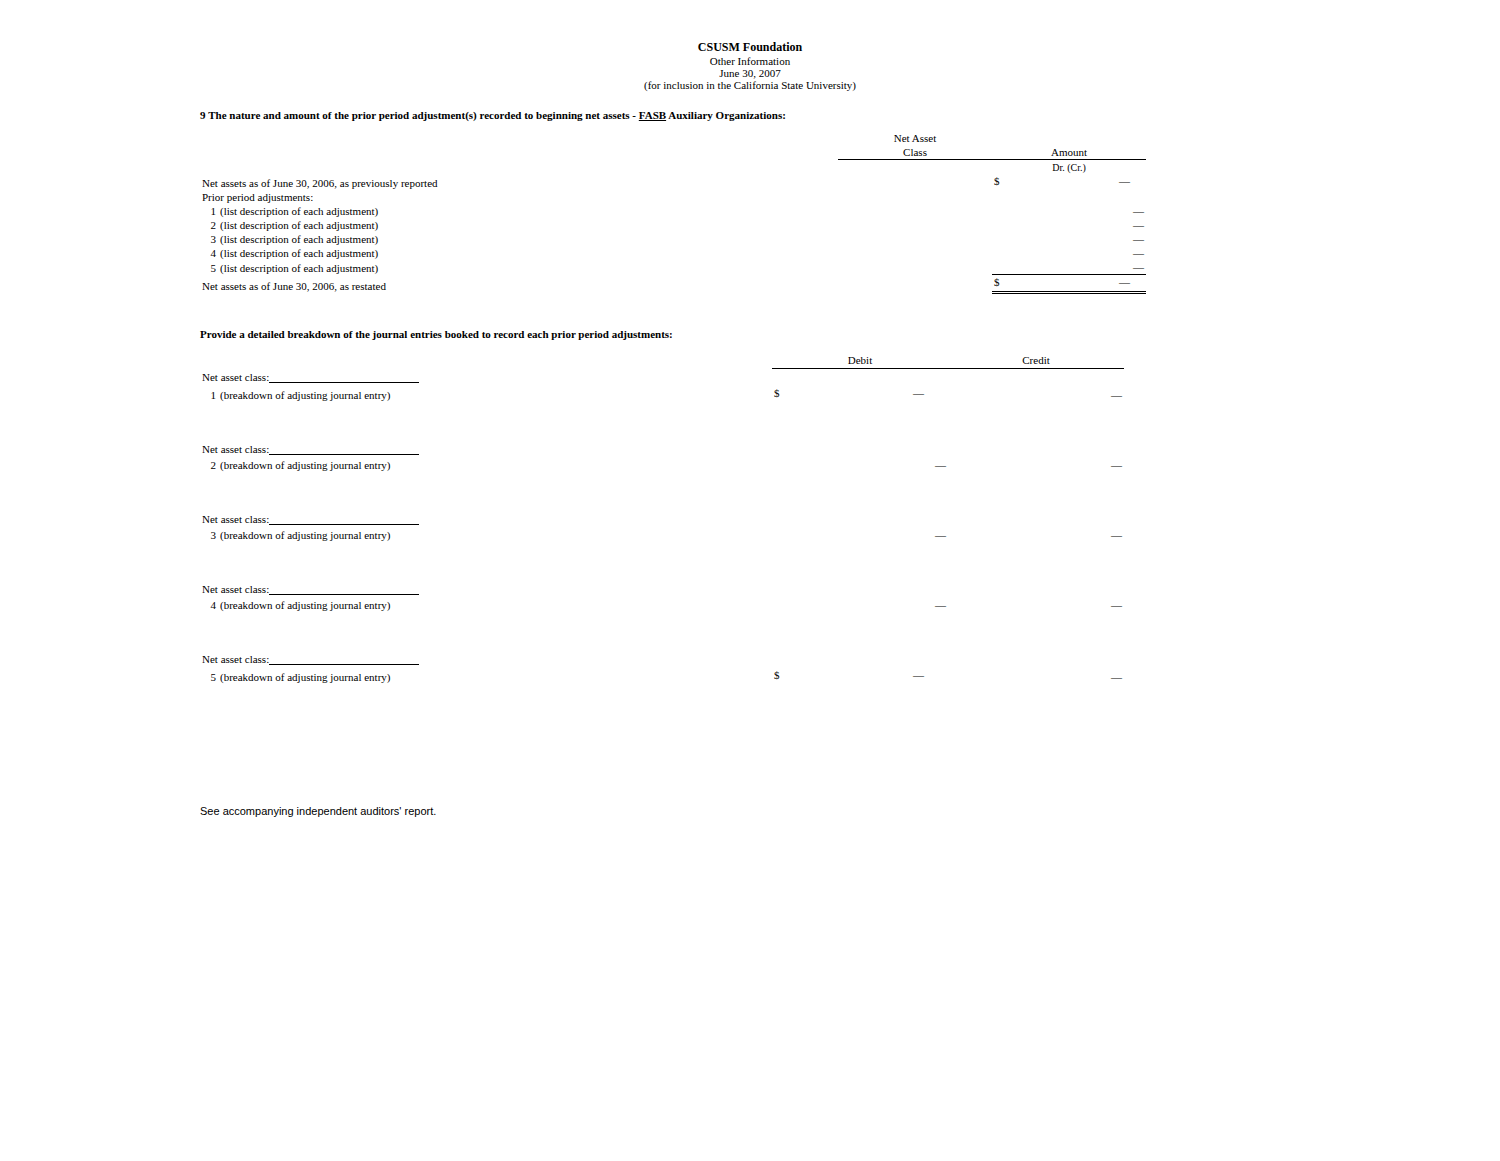CSUSM Foundation
Other Information
June 30, 2007
(for inclusion in the California State University)
9 The nature and amount of the prior period adjustment(s) recorded to beginning net assets - FASB Auxiliary Organizations:
| | Net Asset | | |
| | Class | Amount | |
| | | Dr. (Cr.) | |
| Net assets as of June 30, 2006, as previously reported | | $ — | |
| Prior period adjustments: | | | |
| 1 (list description of each adjustment) | | — | |
| 2 (list description of each adjustment) | | — | |
| 3 (list description of each adjustment) | | — | |
| 4 (list description of each adjustment) | | — | |
| 5 (list description of each adjustment) | | — | |
| Net assets as of June 30, 2006, as restated | | $ — | |
Provide a detailed breakdown of the journal entries booked to record each prior period adjustments:
| | Debit | Credit | |
| Net asset class: | | | |
| 1 (breakdown of adjusting journal entry) | $ — | — | |
| Net asset class: | | | |
| 2 (breakdown of adjusting journal entry) | — | — | |
| Net asset class: | | | |
| 3 (breakdown of adjusting journal entry) | — | — | |
| Net asset class: | | | |
| 4 (breakdown of adjusting journal entry) | — | — | |
| Net asset class: | | | |
| 5 (breakdown of adjusting journal entry) | $ — | — | |
See accompanying independent auditors' report.